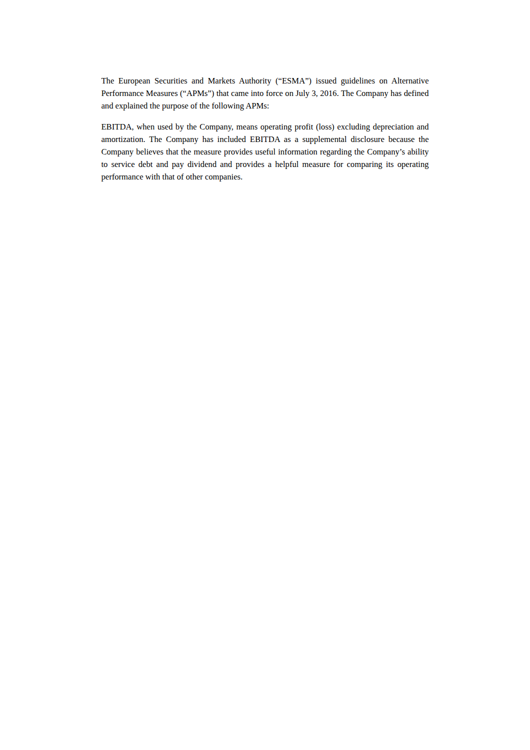The European Securities and Markets Authority (“ESMA”) issued guidelines on Alternative Performance Measures (“APMs”) that came into force on July 3, 2016. The Company has defined and explained the purpose of the following APMs:
EBITDA, when used by the Company, means operating profit (loss) excluding depreciation and amortization. The Company has included EBITDA as a supplemental disclosure because the Company believes that the measure provides useful information regarding the Company’s ability to service debt and pay dividend and provides a helpful measure for comparing its operating performance with that of other companies.